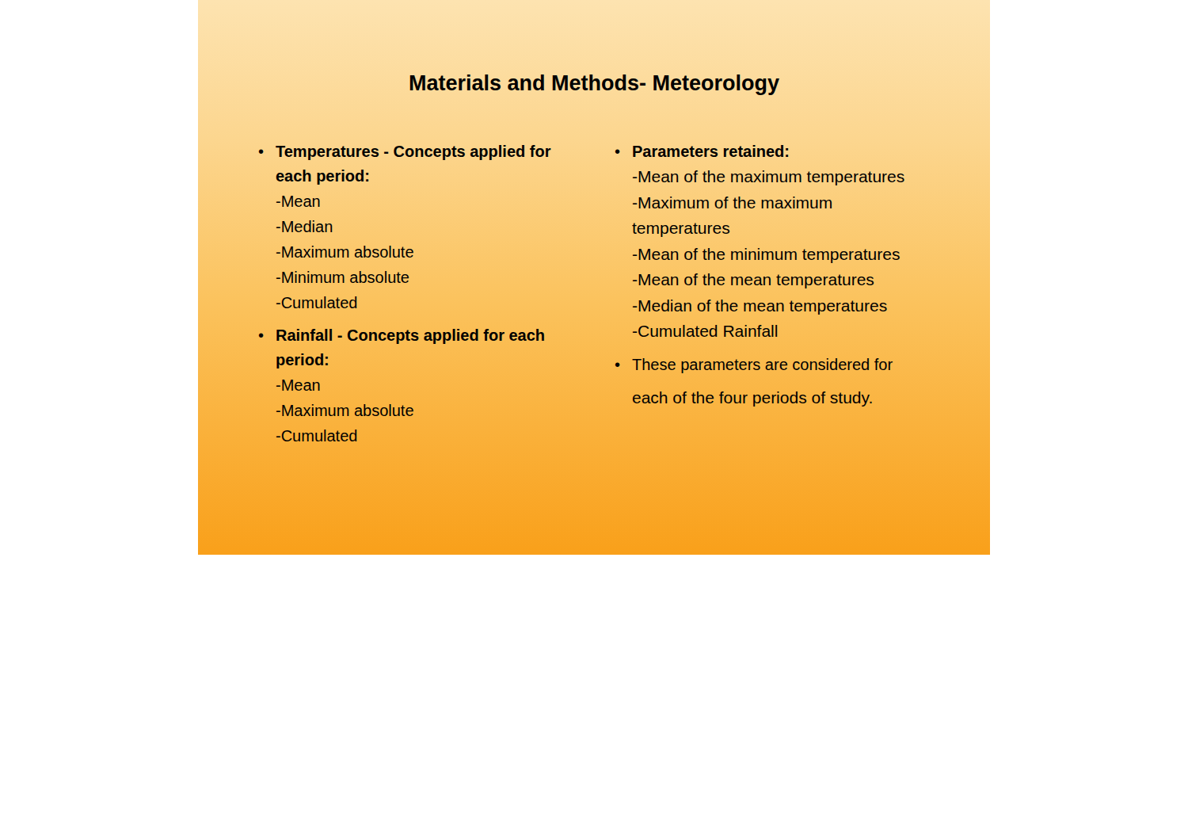Materials and Methods- Meteorology
Temperatures - Concepts applied for each period:
-Mean
-Median
-Maximum absolute
-Minimum absolute
-Cumulated
Rainfall - Concepts applied for each period:
-Mean
-Maximum absolute
-Cumulated
Parameters retained:
-Mean of the maximum temperatures
-Maximum of the maximum temperatures
-Mean of the minimum temperatures
-Mean of the mean temperatures
-Median of the mean temperatures
-Cumulated Rainfall
These parameters are considered for
each of the four periods of study.